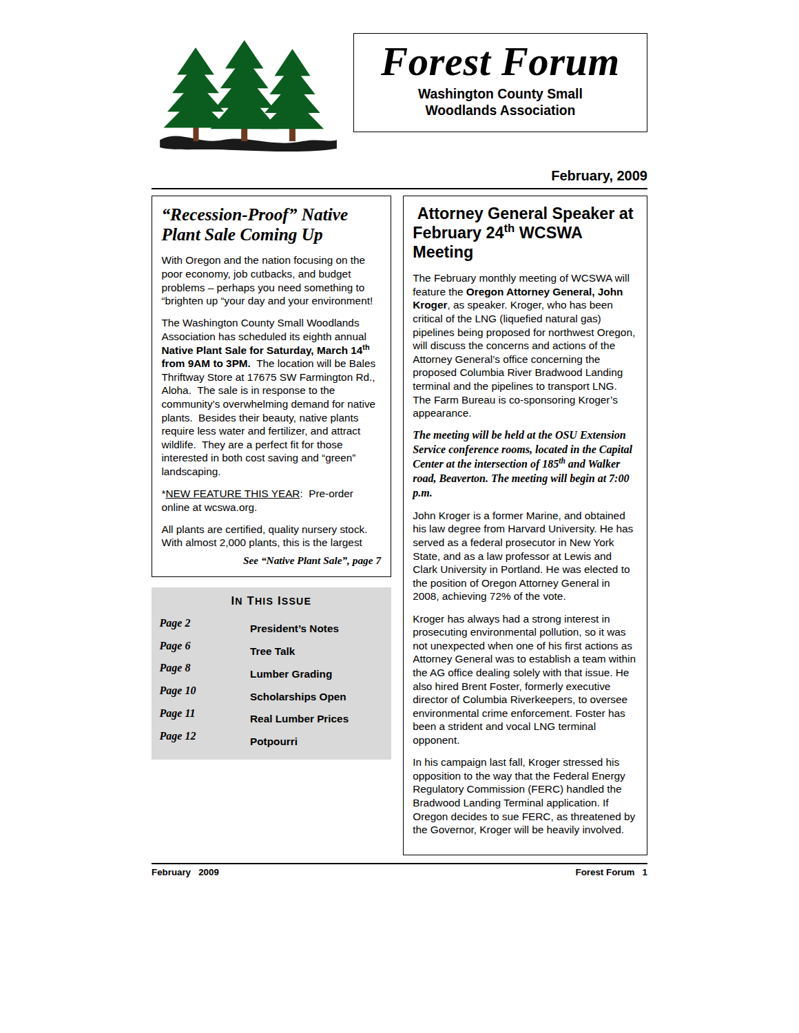Forest Forum
Washington County Small
Woodlands Association
February, 2009
“Recession-Proof” Native Plant Sale Coming Up
With Oregon and the nation focusing on the poor economy, job cutbacks, and budget problems – perhaps you need something to “brighten up “your day and your environment!
The Washington County Small Woodlands Association has scheduled its eighth annual Native Plant Sale for Saturday, March 14th from 9AM to 3PM. The location will be Bales Thriftway Store at 17675 SW Farmington Rd., Aloha. The sale is in response to the community’s overwhelming demand for native plants. Besides their beauty, native plants require less water and fertilizer, and attract wildlife. They are a perfect fit for those interested in both cost saving and “green” landscaping.
*NEW FEATURE THIS YEAR: Pre-order online at wcswa.org.
All plants are certified, quality nursery stock. With almost 2,000 plants, this is the largest
See “Native Plant Sale”, page 7
IN THIS ISSUE
| Page 2 | President’s Notes |
| Page 6 | Tree Talk |
| Page 8 | Lumber Grading |
| Page 10 | Scholarships Open |
| Page 11 | Real Lumber Prices |
| Page 12 | Potpourri |
Attorney General Speaker at February 24th WCSWA Meeting
The February monthly meeting of WCSWA will feature the Oregon Attorney General, John Kroger, as speaker. Kroger, who has been critical of the LNG (liquefied natural gas) pipelines being proposed for northwest Oregon, will discuss the concerns and actions of the Attorney General’s office concerning the proposed Columbia River Bradwood Landing terminal and the pipelines to transport LNG. The Farm Bureau is co-sponsoring Kroger’s appearance.
The meeting will be held at the OSU Extension Service conference rooms, located in the Capital Center at the intersection of 185th and Walker road, Beaverton. The meeting will begin at 7:00 p.m.
John Kroger is a former Marine, and obtained his law degree from Harvard University. He has served as a federal prosecutor in New York State, and as a law professor at Lewis and Clark University in Portland. He was elected to the position of Oregon Attorney General in 2008, achieving 72% of the vote.
Kroger has always had a strong interest in prosecuting environmental pollution, so it was not unexpected when one of his first actions as Attorney General was to establish a team within the AG office dealing solely with that issue. He also hired Brent Foster, formerly executive director of Columbia Riverkeepers, to oversee environmental crime enforcement. Foster has been a strident and vocal LNG terminal opponent.
In his campaign last fall, Kroger stressed his opposition to the way that the Federal Energy Regulatory Commission (FERC) handled the Bradwood Landing Terminal application. If Oregon decides to sue FERC, as threatened by the Governor, Kroger will be heavily involved.
February 2009 Forest Forum 1